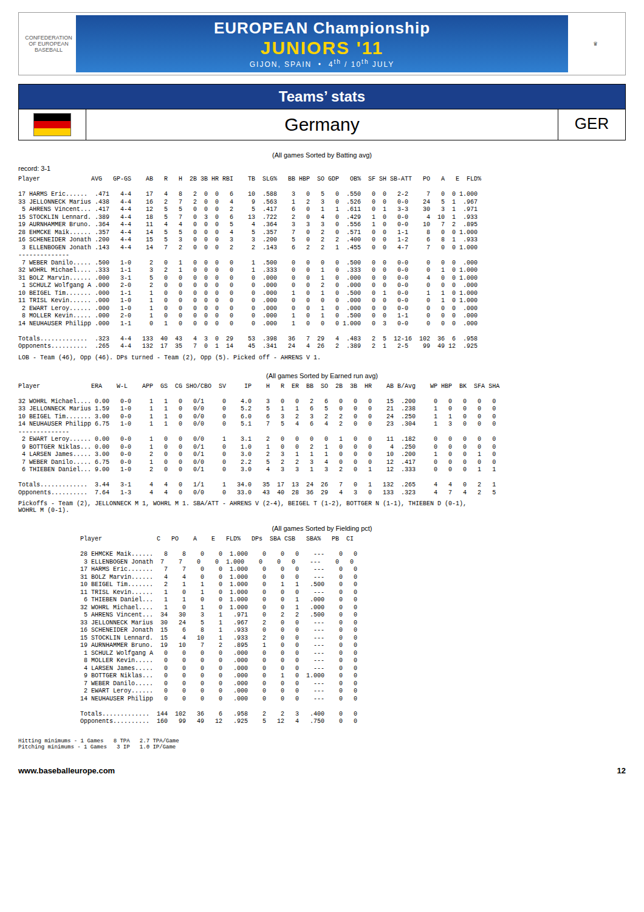CONFEDERATION OF EUROPEAN BASEBALL
EUROPEAN Championship
JUNIORS '11
GIJON, SPAIN • 4th / 10th JULY
♛
Teams’ stats
Germany
GER
(All games Sorted by Batting avg)
record: 3-1
Player              AVG   GP-GS    AB   R   H  2B 3B HR RBI    TB  SLG%   BB HBP  SO GDP   OB%  SF SH SB-ATT   PO   A   E  FLD%

17 HARMS Eric......  .471   4-4    17   4   8   2  0  0   6    10  .588    3   0   5   0  .550   0  0   2-2     7   0  0 1.000
33 JELLONNECK Marius .438   4-4    16   2   7   2  0  0   4     9  .563    1   2   3   0  .526   0  0   0-0    24   5  1  .967
 5 AHRENS Vincent... .417   4-4    12   5   5   0  0  0   2     5  .417    6   0   1   1  .611   0  1   3-3    30   3  1  .971
15 STOCKLIN Lennard. .389   4-4    18   5   7   0  3  0   6    13  .722    2   0   4   0  .429   1  0   0-0     4  10  1  .933
19 AURNHAMMER Bruno. .364   4-4    11   4   4   0  0  0   5     4  .364    3   3   3   0  .556   1  0   0-0    10   7  2  .895
28 EHMCKE Maik...... .357   4-4    14   5   5   0  0  0   4     5  .357    7   0   2   0  .571   0  0   1-1     8   0  0 1.000
16 SCHENEIDER Jonath .200   4-4    15   5   3   0  0  0   3     3  .200    5   0   2   2  .400   0  0   1-2     6   8  1  .933
 3 ELLENBOGEN Jonath .143   4-4    14   7   2   0  0  0   2     2  .143    6   2   2   1  .455   0  0   4-7     7   0  0 1.000
--------------
 7 WEBER Danilo..... .500   1-0     2   0   1   0  0  0   0     1  .500    0   0   0   0  .500   0  0   0-0     0   0  0  .000
32 WOHRL Michael.... .333   1-1     3   2   1   0  0  0   0     1  .333    0   0   1   0  .333   0  0   0-0     0   1  0 1.000
31 BOLZ Marvin...... .000   3-1     5   0   0   0  0  0   0     0  .000    0   0   1   0  .000   0  0   0-0     4   0  0 1.000
 1 SCHULZ Wolfgang A .000   2-0     2   0   0   0  0  0   0     0  .000    0   0   2   0  .000   0  0   0-0     0   0  0  .000
10 BEIGEL Tim....... .000   1-1     1   0   0   0  0  0   0     0  .000    1   0   1   0  .500   0  1   0-0     1   1  0 1.000
11 TRISL Kevin...... .000   1-0     1   0   0   0  0  0   0     0  .000    0   0   0   0  .000   0  0   0-0     0   1  0 1.000
 2 EWART Leroy...... .000   1-0     1   0   0   0  0  0   0     0  .000    0   0   1   0  .000   0  0   0-0     0   0  0  .000
 8 MOLLER Kevin..... .000   2-0     1   0   0   0  0  0   0     0  .000    1   0   1   0  .500   0  0   1-1     0   0  0  .000
14 NEUHAUSER Philipp .000   1-1     0   1   0   0  0  0   0     0  .000    1   0   0   0 1.000   0  3   0-0     0   0  0  .000

Totals.............  .323   4-4   133  40  43   4  3  0  29    53  .398   36   7  29   4  .483   2  5  12-16  102  36  6  .958
Opponents..........  .265   4-4   132  17  35   7  0  1  14    45  .341   24   4  26   2  .389   2  1   2-5    99  49 12  .925
LOB - Team (46), Opp (46). DPs turned - Team (2), Opp (5). Picked off - AHRENS V 1.
(All games Sorted by Earned run avg)
Player              ERA    W-L    APP  GS  CG SHO/CBO  SV     IP    H   R  ER  BB  SO  2B  3B  HR    AB B/Avg    WP HBP  BK  SFA SHA

32 WOHRL Michael.... 0.00   0-0     1   1   0   0/1     0    4.0    3   0   0   2   6   0   0   0    15  .200     0   0   0   0   0
33 JELLONNECK Marius 1.59   1-0     1   1   0   0/0     0    5.2    5   1   1   6   5   0   0   0    21  .238     1   0   0   0   0
10 BEIGEL Tim....... 3.00   0-0     1   1   0   0/0     0    6.0    6   3   2   3   2   2   0   0    24  .250     1   1   0   0   0
14 NEUHAUSER Philipp 6.75   1-0     1   1   0   0/0     0    5.1    7   5   4   6   4   2   0   0    23  .304     1   3   0   0   0
--------------
 2 EWART Leroy...... 0.00   0-0     1   0   0   0/0     1    3.1    2   0   0   0   0   1   0   0    11  .182     0   0   0   0   0
 9 BOTTGER Niklas... 0.00   0-0     1   0   0   0/1     0    1.0    1   0   0   2   1   0   0   0     4  .250     0   0   0   0   0
 4 LARSEN James..... 3.00   0-0     2   0   0   0/1     0    3.0    2   3   1   1   1   0   0   0    10  .200     1   0   0   1   0
 7 WEBER Danilo..... 6.75   0-0     1   0   0   0/0     0    2.2    5   2   2   3   4   0   0   0    12  .417     0   0   0   0   0
 6 THIEBEN Daniel... 9.00   1-0     2   0   0   0/1     0    3.0    4   3   3   1   3   2   0   1    12  .333     0   0   0   1   1

Totals.............  3.44   3-1     4   4   0   1/1     1   34.0   35  17  13  24  26   7   0   1   132  .265     4   4   0   2   1
Opponents..........  7.64   1-3     4   4   0   0/0     0   33.0   43  40  28  36  29   4   3   0   133  .323     4   7   4   2   5
Pickoffs - Team (2), JELLONNECK M 1, WOHRL M 1. SBA/ATT - AHRENS V (2-4), BEIGEL T (1-2), BOTTGER N (1-1), THIEBEN D (0-1),
WOHRL M (0-1).
(All games Sorted by Fielding pct)
                 Player               C   PO    A    E   FLD%   DPs  SBA CSB   SBA%   PB  CI

                 28 EHMCKE Maik......   8    8    0    0  1.000    0    0   0    ---    0   0
                  3 ELLENBOGEN Jonath  7    7    0    0  1.000    0    0   0    ---    0   0
                 17 HARMS Eric.......   7    7    0    0  1.000    0    0   0    ---    0   0
                 31 BOLZ Marvin......   4    4    0    0  1.000    0    0   0    ---    0   0
                 10 BEIGEL Tim.......   2    1    1    0  1.000    0    1   1   .500    0   0
                 11 TRISL Kevin......   1    0    1    0  1.000    0    0   0    ---    0   0
                  6 THIEBEN Daniel...   1    1    0    0  1.000    0    0   1   .000    0   0
                 32 WOHRL Michael....   1    0    1    0  1.000    0    0   1   .000    0   0
                  5 AHRENS Vincent...  34   30    3    1   .971    0    2   2   .500    0   0
                 33 JELLONNECK Marius  30   24    5    1   .967    2    0   0    ---    0   0
                 16 SCHENEIDER Jonath  15    6    8    1   .933    0    0   0    ---    0   0
                 15 STOCKLIN Lennard.  15    4   10    1   .933    2    0   0    ---    0   0
                 19 AURNHAMMER Bruno.  19   10    7    2   .895    1    0   0    ---    0   0
                  1 SCHULZ Wolfgang A   0    0    0    0   .000    0    0   0    ---    0   0
                  8 MOLLER Kevin.....   0    0    0    0   .000    0    0   0    ---    0   0
                  4 LARSEN James.....   0    0    0    0   .000    0    0   0    ---    0   0
                  9 BOTTGER Niklas...   0    0    0    0   .000    0    1   0  1.000    0   0
                  7 WEBER Danilo.....   0    0    0    0   .000    0    0   0    ---    0   0
                  2 EWART Leroy......   0    0    0    0   .000    0    0   0    ---    0   0
                 14 NEUHAUSER Philipp   0    0    0    0   .000    0    0   0    ---    0   0

                 Totals.............  144  102   36    6   .958    2    2   3   .400    0   0
                 Opponents..........  160   99   49   12   .925    5   12   4   .750    0   0
Hitting minimums - 1 Games 8 TPA 2.7 TPA/Game
Pitching minimums - 1 Games 3 IP 1.0 IP/Game
www.baseballeurope.com
12